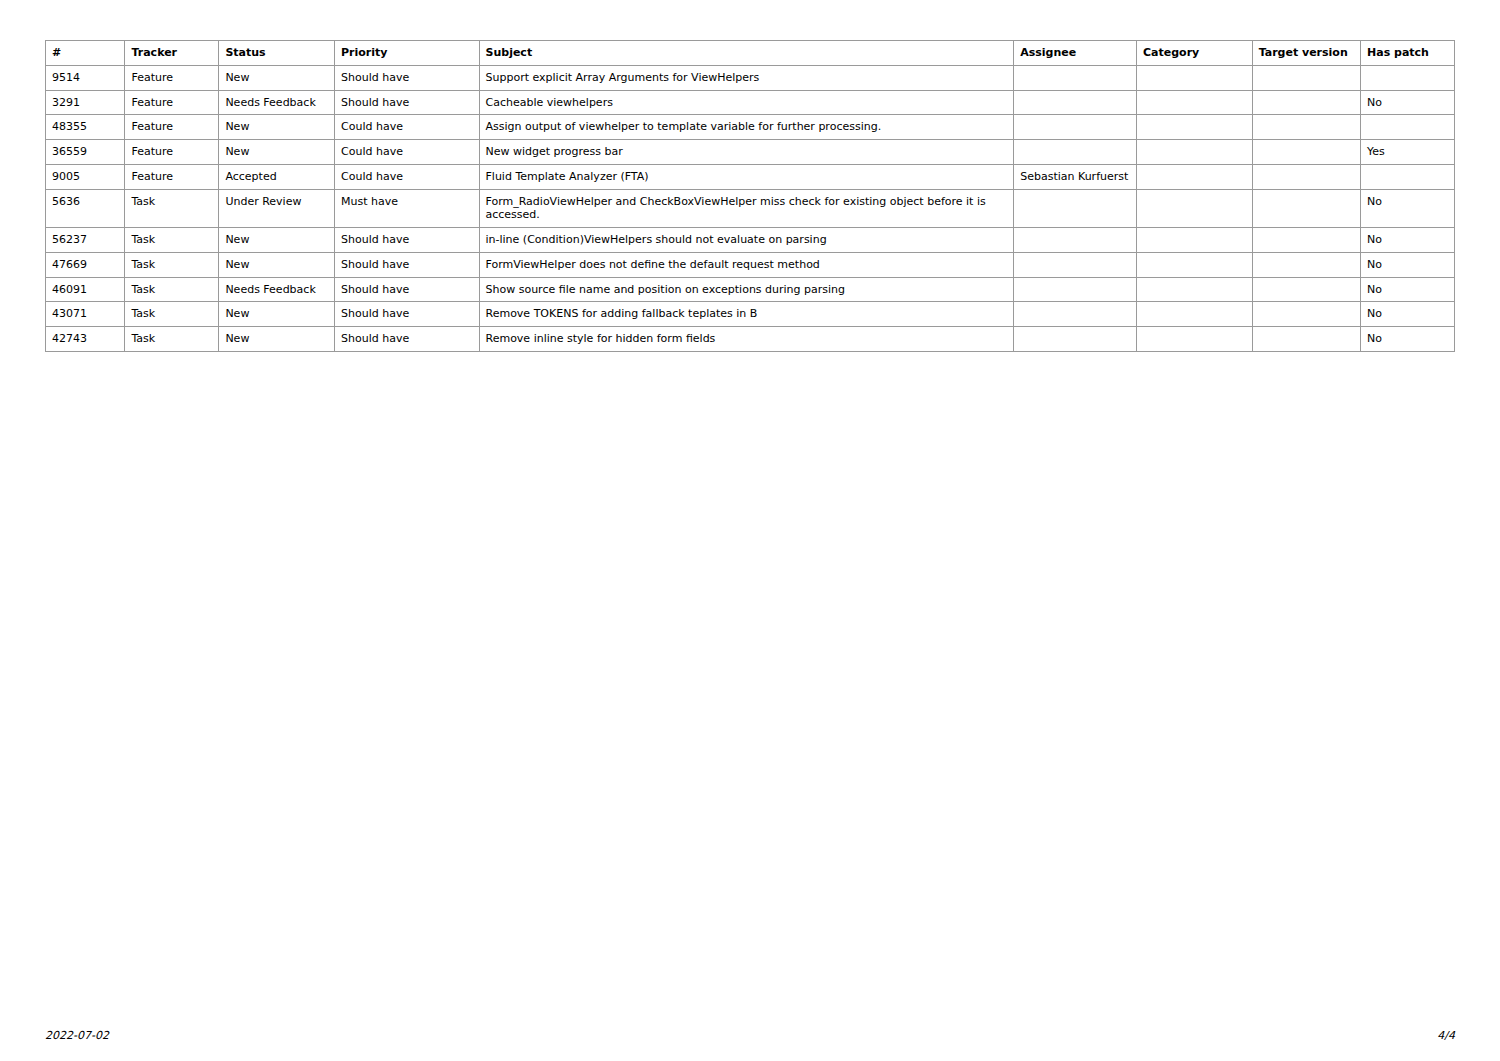| # | Tracker | Status | Priority | Subject | Assignee | Category | Target version | Has patch |
| --- | --- | --- | --- | --- | --- | --- | --- | --- |
| 9514 | Feature | New | Should have | Support explicit Array Arguments for ViewHelpers | | | | |
| 3291 | Feature | Needs Feedback | Should have | Cacheable viewhelpers | | | | No |
| 48355 | Feature | New | Could have | Assign output of viewhelper to template variable for further processing. | | | | |
| 36559 | Feature | New | Could have | New widget progress bar | | | | Yes |
| 9005 | Feature | Accepted | Could have | Fluid Template Analyzer (FTA) | Sebastian Kurfuerst | | | |
| 5636 | Task | Under Review | Must have | Form_RadioViewHelper and CheckBoxViewHelper miss check for existing object before it is accessed. | | | | No |
| 56237 | Task | New | Should have | in-line (Condition)ViewHelpers should not evaluate on parsing | | | | No |
| 47669 | Task | New | Should have | FormViewHelper does not define the default request method | | | | No |
| 46091 | Task | Needs Feedback | Should have | Show source file name and position on exceptions during parsing | | | | No |
| 43071 | Task | New | Should have | Remove TOKENS for adding fallback teplates in B | | | | No |
| 42743 | Task | New | Should have | Remove inline style for hidden form fields | | | | No |
2022-07-02 4/4